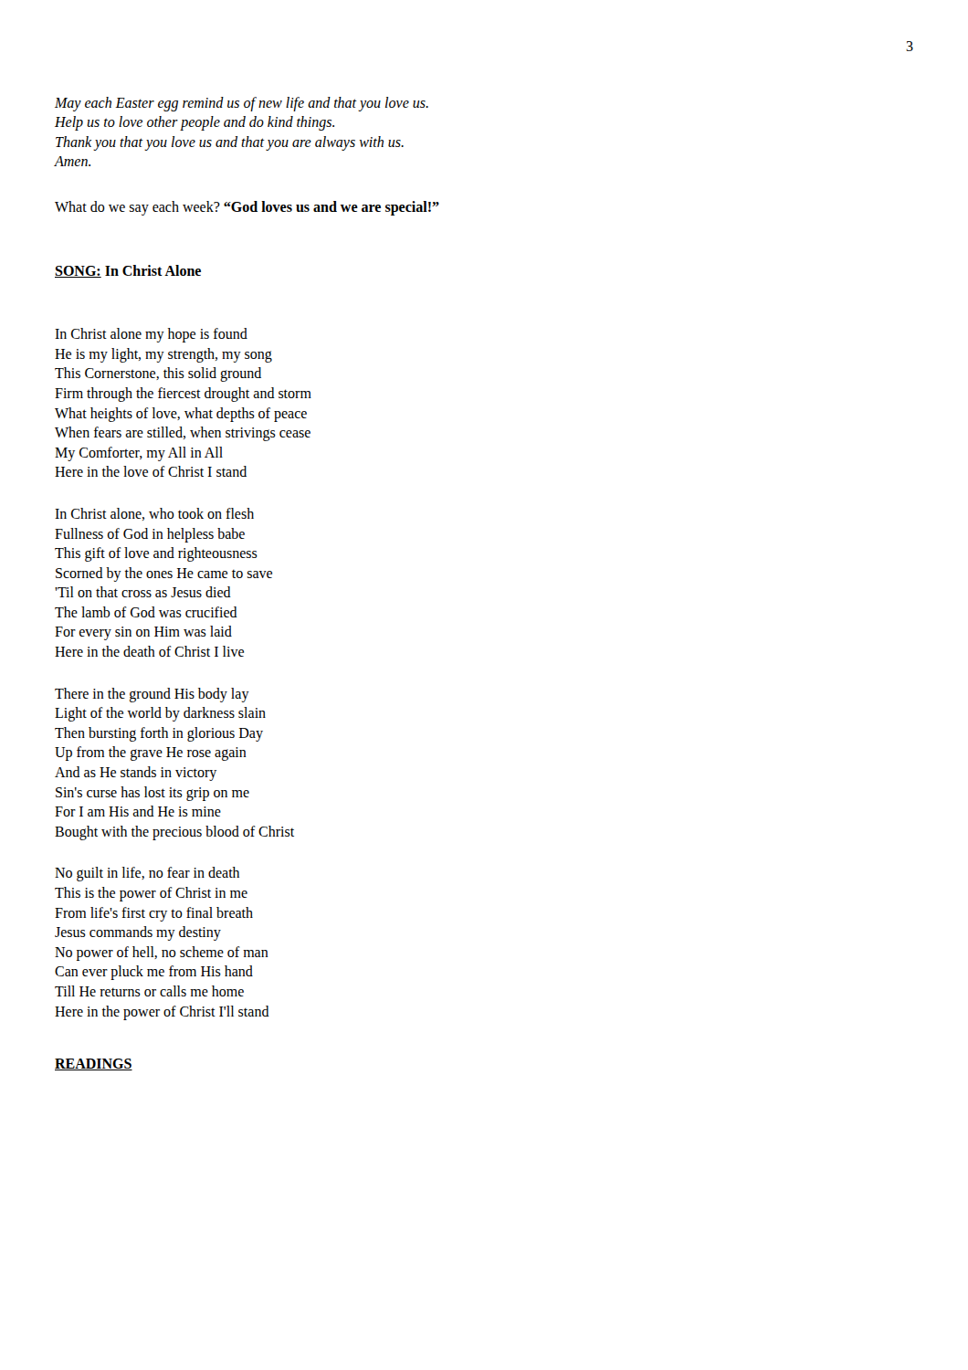3
May each Easter egg remind us of new life and that you love us.
Help us to love other people and do kind things.
Thank you that you love us and that you are always with us.
Amen.
What do we say each week? “God loves us and we are special!”
SONG: In Christ Alone
In Christ alone my hope is found
He is my light, my strength, my song
This Cornerstone, this solid ground
Firm through the fiercest drought and storm
What heights of love, what depths of peace
When fears are stilled, when strivings cease
My Comforter, my All in All
Here in the love of Christ I stand
In Christ alone, who took on flesh
Fullness of God in helpless babe
This gift of love and righteousness
Scorned by the ones He came to save
'Til on that cross as Jesus died
The lamb of God was crucified
For every sin on Him was laid
Here in the death of Christ I live
There in the ground His body lay
Light of the world by darkness slain
Then bursting forth in glorious Day
Up from the grave He rose again
And as He stands in victory
Sin's curse has lost its grip on me
For I am His and He is mine
Bought with the precious blood of Christ
No guilt in life, no fear in death
This is the power of Christ in me
From life's first cry to final breath
Jesus commands my destiny
No power of hell, no scheme of man
Can ever pluck me from His hand
Till He returns or calls me home
Here in the power of Christ I'll stand
READINGS